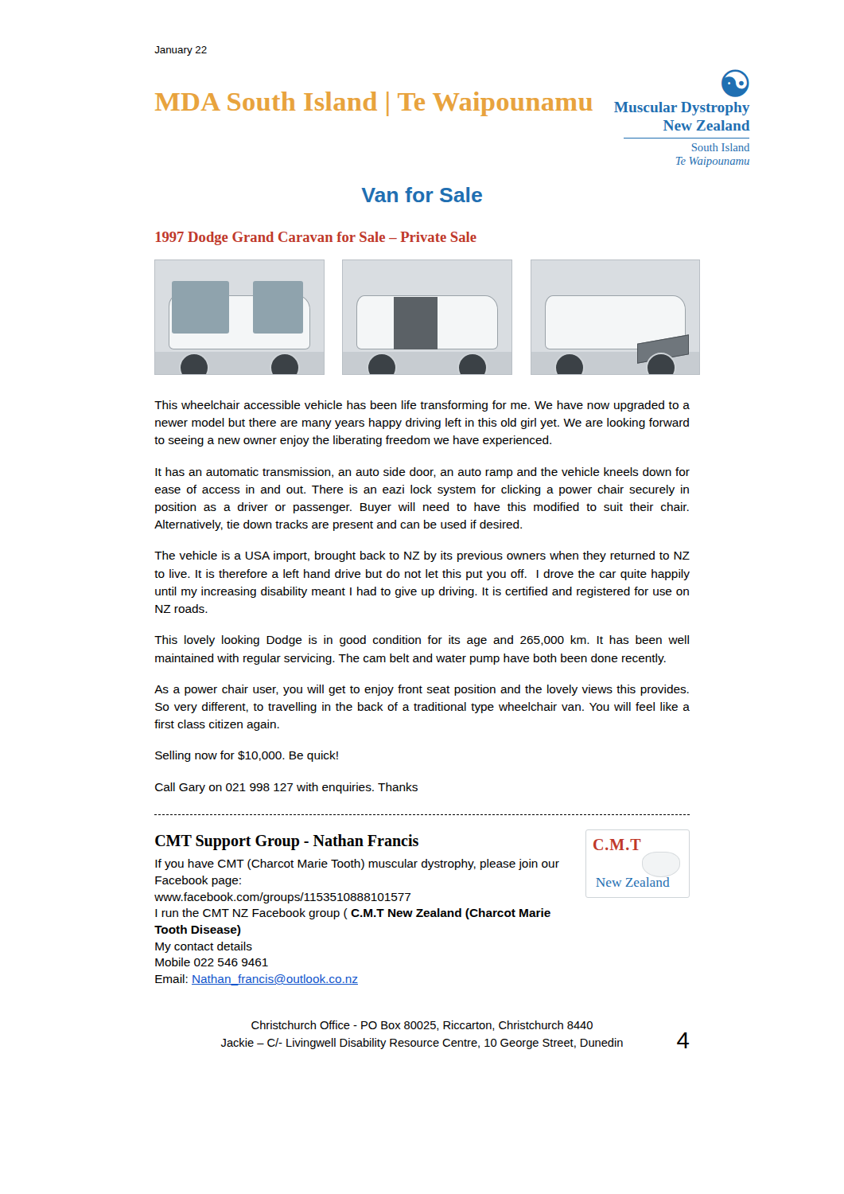January 22
MDA South Island | Te Waipounamu
☯ Muscular Dystrophy New Zealand
South Island Te Waipounamu
Van for Sale
1997 Dodge Grand Caravan for Sale – Private Sale
This wheelchair accessible vehicle has been life transforming for me. We have now upgraded to a newer model but there are many years happy driving left in this old girl yet. We are looking forward to seeing a new owner enjoy the liberating freedom we have experienced.
It has an automatic transmission, an auto side door, an auto ramp and the vehicle kneels down for ease of access in and out. There is an eazi lock system for clicking a power chair securely in position as a driver or passenger. Buyer will need to have this modified to suit their chair. Alternatively, tie down tracks are present and can be used if desired.
The vehicle is a USA import, brought back to NZ by its previous owners when they returned to NZ to live. It is therefore a left hand drive but do not let this put you off. I drove the car quite happily until my increasing disability meant I had to give up driving. It is certified and registered for use on NZ roads.
This lovely looking Dodge is in good condition for its age and 265,000 km. It has been well maintained with regular servicing. The cam belt and water pump have both been done recently.
As a power chair user, you will get to enjoy front seat position and the lovely views this provides. So very different, to travelling in the back of a traditional type wheelchair van. You will feel like a first class citizen again.
Selling now for $10,000. Be quick!
Call Gary on 021 998 127 with enquiries. Thanks
CMT Support Group - Nathan Francis
If you have CMT (Charcot Marie Tooth) muscular dystrophy, please join our Facebook page:
www.facebook.com/groups/1153510888101577
I run the CMT NZ Facebook group ( C.M.T New Zealand (Charcot Marie Tooth Disease)
My contact details
Mobile 022 546 9461
Email: Nathan_francis@outlook.co.nz
C.M.T New Zealand
Christchurch Office - PO Box 80025, Riccarton, Christchurch 8440 Jackie – C/- Livingwell Disability Resource Centre, 10 George Street, Dunedin 4